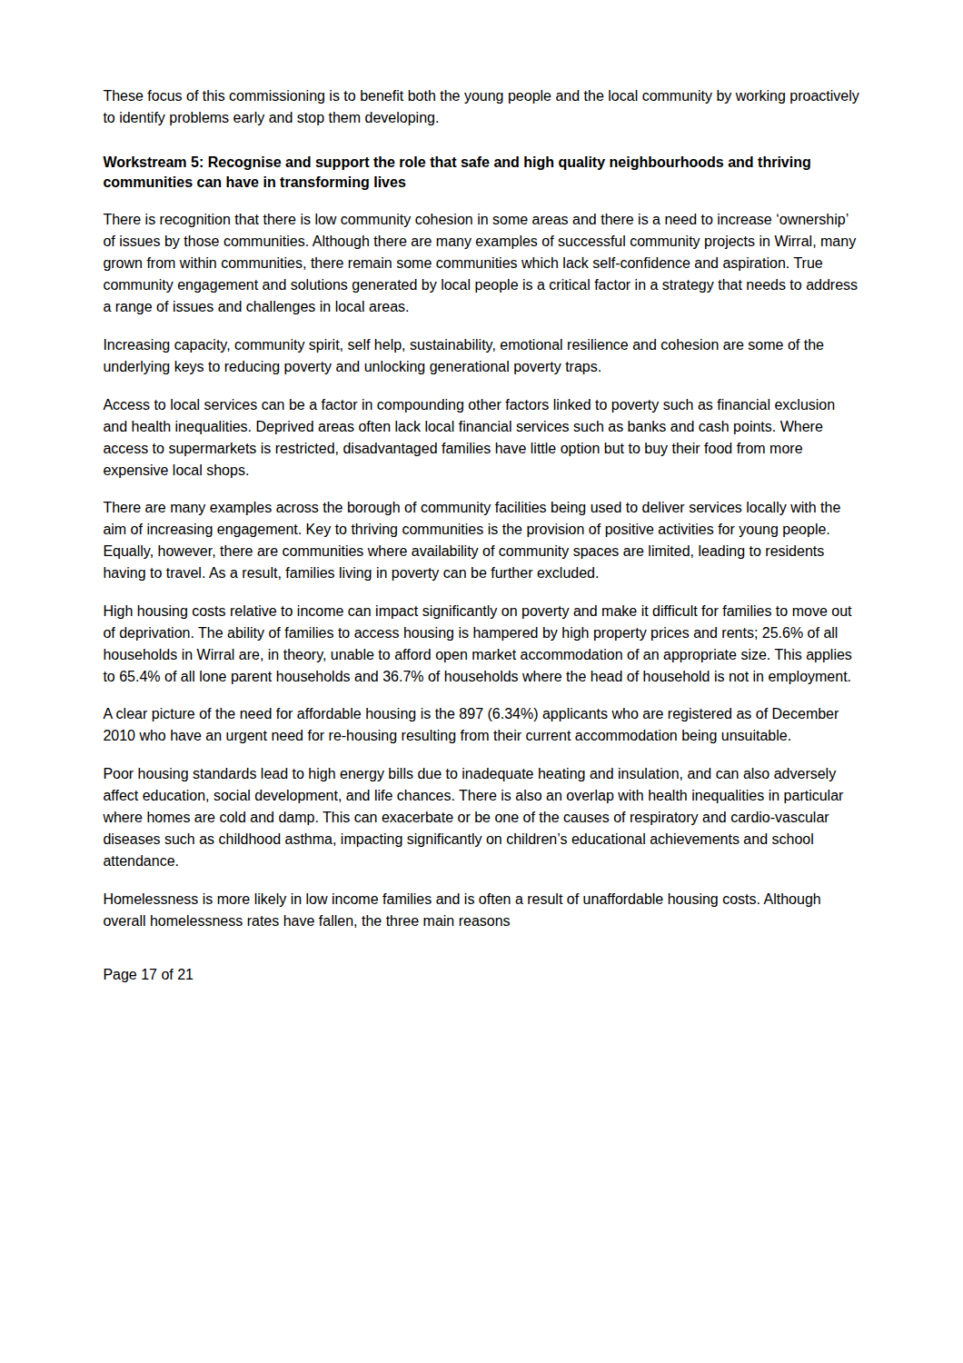These focus of this commissioning is to benefit both the young people and the local community by working proactively to identify problems early and stop them developing.
Workstream 5: Recognise and support the role that safe and high quality neighbourhoods and thriving communities can have in transforming lives
There is recognition that there is low community cohesion in some areas and there is a need to increase ‘ownership’ of issues by those communities. Although there are many examples of successful community projects in Wirral, many grown from within communities, there remain some communities which lack self-confidence and aspiration. True community engagement and solutions generated by local people is a critical factor in a strategy that needs to address a range of issues and challenges in local areas.
Increasing capacity, community spirit, self help, sustainability, emotional resilience and cohesion are some of the underlying keys to reducing poverty and unlocking generational poverty traps.
Access to local services can be a factor in compounding other factors linked to poverty such as financial exclusion and health inequalities. Deprived areas often lack local financial services such as banks and cash points. Where access to supermarkets is restricted, disadvantaged families have little option but to buy their food from more expensive local shops.
There are many examples across the borough of community facilities being used to deliver services locally with the aim of increasing engagement. Key to thriving communities is the provision of positive activities for young people. Equally, however, there are communities where availability of community spaces are limited, leading to residents having to travel. As a result, families living in poverty can be further excluded.
High housing costs relative to income can impact significantly on poverty and make it difficult for families to move out of deprivation. The ability of families to access housing is hampered by high property prices and rents; 25.6% of all households in Wirral are, in theory, unable to afford open market accommodation of an appropriate size. This applies to 65.4% of all lone parent households and 36.7% of households where the head of household is not in employment.
A clear picture of the need for affordable housing is the 897 (6.34%) applicants who are registered as of December 2010 who have an urgent need for re-housing resulting from their current accommodation being unsuitable.
Poor housing standards lead to high energy bills due to inadequate heating and insulation, and can also adversely affect education, social development, and life chances. There is also an overlap with health inequalities in particular where homes are cold and damp. This can exacerbate or be one of the causes of respiratory and cardio-vascular diseases such as childhood asthma, impacting significantly on children’s educational achievements and school attendance.
Homelessness is more likely in low income families and is often a result of unaffordable housing costs. Although overall homelessness rates have fallen, the three main reasons
Page 17 of 21